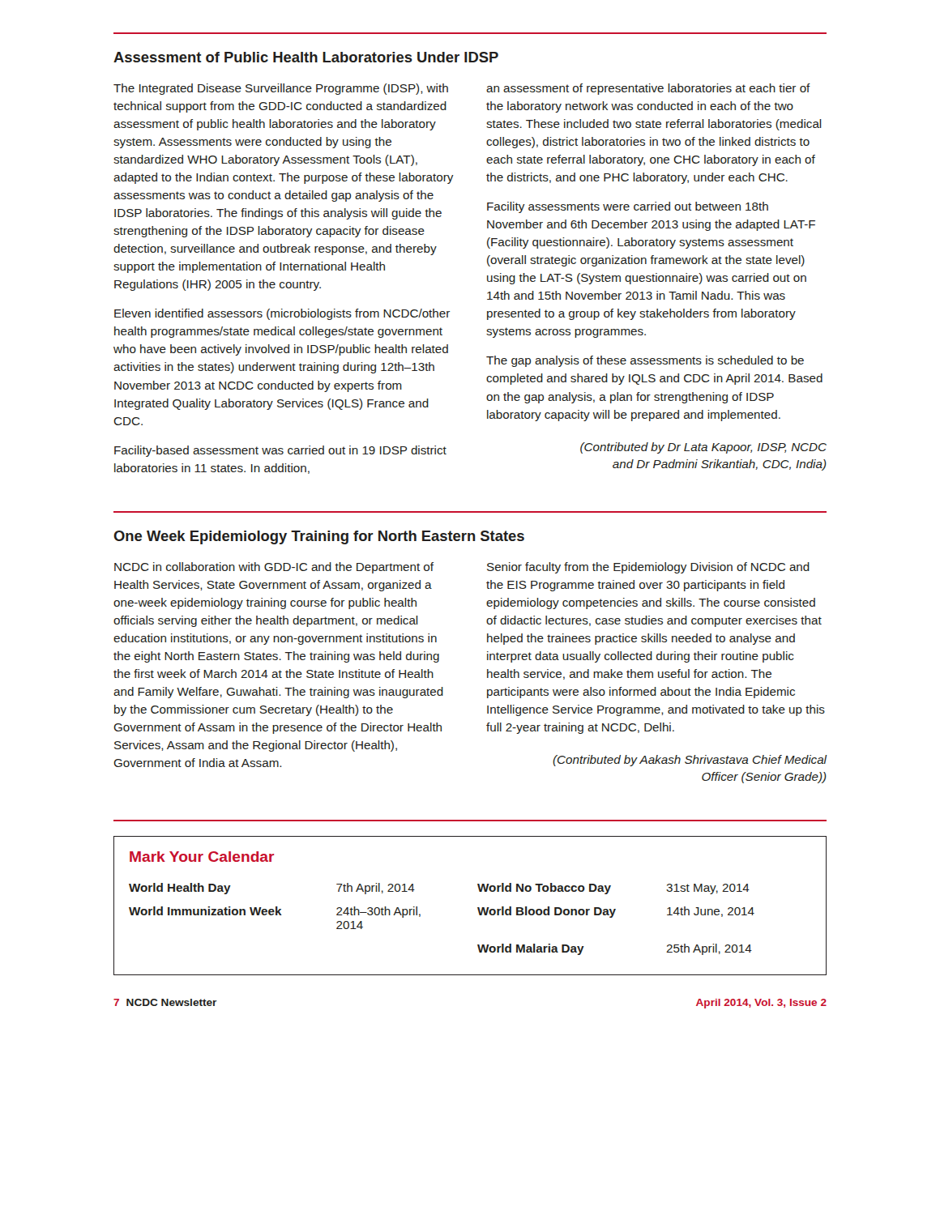Assessment of Public Health Laboratories Under IDSP
The Integrated Disease Surveillance Programme (IDSP), with technical support from the GDD-IC conducted a standardized assessment of public health laboratories and the laboratory system. Assessments were conducted by using the standardized WHO Laboratory Assessment Tools (LAT), adapted to the Indian context. The purpose of these laboratory assessments was to conduct a detailed gap analysis of the IDSP laboratories. The findings of this analysis will guide the strengthening of the IDSP laboratory capacity for disease detection, surveillance and outbreak response, and thereby support the implementation of International Health Regulations (IHR) 2005 in the country.
Eleven identified assessors (microbiologists from NCDC/other health programmes/state medical colleges/state government who have been actively involved in IDSP/public health related activities in the states) underwent training during 12th–13th November 2013 at NCDC conducted by experts from Integrated Quality Laboratory Services (IQLS) France and CDC.
Facility-based assessment was carried out in 19 IDSP district laboratories in 11 states. In addition,
an assessment of representative laboratories at each tier of the laboratory network was conducted in each of the two states. These included two state referral laboratories (medical colleges), district laboratories in two of the linked districts to each state referral laboratory, one CHC laboratory in each of the districts, and one PHC laboratory, under each CHC.
Facility assessments were carried out between 18th November and 6th December 2013 using the adapted LAT-F (Facility questionnaire). Laboratory systems assessment (overall strategic organization framework at the state level) using the LAT-S (System questionnaire) was carried out on 14th and 15th November 2013 in Tamil Nadu. This was presented to a group of key stakeholders from laboratory systems across programmes.
The gap analysis of these assessments is scheduled to be completed and shared by IQLS and CDC in April 2014. Based on the gap analysis, a plan for strengthening of IDSP laboratory capacity will be prepared and implemented.
(Contributed by Dr Lata Kapoor, IDSP, NCDC
and Dr Padmini Srikantiah, CDC, India)
One Week Epidemiology Training for North Eastern States
NCDC in collaboration with GDD-IC and the Department of Health Services, State Government of Assam, organized a one-week epidemiology training course for public health officials serving either the health department, or medical education institutions, or any non-government institutions in the eight North Eastern States. The training was held during the first week of March 2014 at the State Institute of Health and Family Welfare, Guwahati. The training was inaugurated by the Commissioner cum Secretary (Health) to the Government of Assam in the presence of the Director Health Services, Assam and the Regional Director (Health), Government of India at Assam.
Senior faculty from the Epidemiology Division of NCDC and the EIS Programme trained over 30 participants in field epidemiology competencies and skills. The course consisted of didactic lectures, case studies and computer exercises that helped the trainees practice skills needed to analyse and interpret data usually collected during their routine public health service, and make them useful for action. The participants were also informed about the India Epidemic Intelligence Service Programme, and motivated to take up this full 2-year training at NCDC, Delhi.
(Contributed by Aakash Shrivastava Chief Medical
Officer (Senior Grade))
Mark Your Calendar
| World Health Day | 7th April, 2014 | World No Tobacco Day | 31st May, 2014 |
| World Immunization Week | 24th–30th April, 2014 | World Blood Donor Day | 14th June, 2014 |
| | | World Malaria Day | 25th April, 2014 |
7 NCDC Newsletter
April 2014, Vol. 3, Issue 2